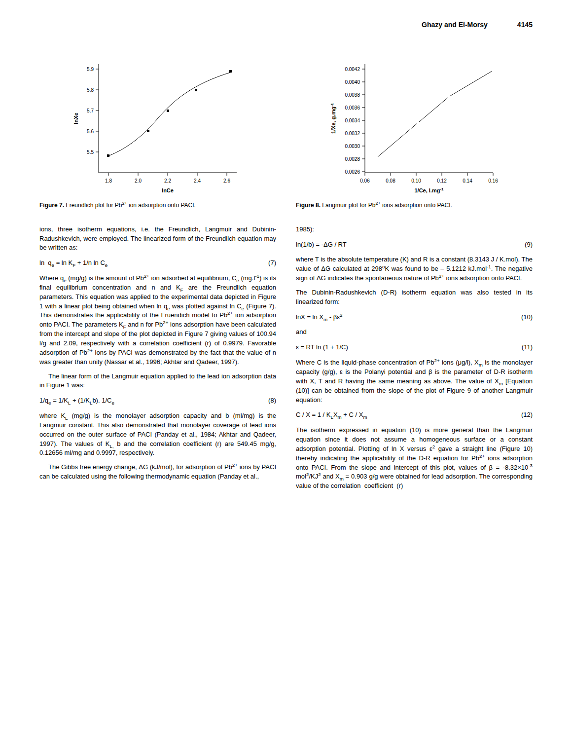Ghazy and El-Morsy 4145
5.9 5.8 5.7 5.6 5.5 1.8 2.0 2.2 2.4 2.6 lnCe lnXe
Figure 7. Freundlich plot for Pb2+ ion adsorption onto PACI.
0.0042 0.0040 0.0038 0.0036 0.0034 0.0032 0.0030 0.0028 0.0026 0.06 0.08 0.10 0.12 0.14 0.16 1/Ce, l.mg-1 1/Xe, g.mg-1
Figure 8. Langmuir plot for Pb2+ ions adsorption onto PACI.
ions, three isotherm equations, i.e. the Freundlich, Langmuir and Dubinin-Radushkevich, were employed. The linearized form of the Freundlich equation may be written as:
ln qe = ln KF + 1/n ln Ce (7)
Where qe (mg/g) is the amount of Pb2+ ion adsorbed at equilibrium, Ce (mg.l-1) is its final equilibrium concentration and n and KF are the Freundlich equation parameters. This equation was applied to the experimental data depicted in Figure 1 with a linear plot being obtained when ln qe was plotted against ln Ce (Figure 7). This demonstrates the applicability of the Fruendich model to Pb2+ ion adsorption onto PACI. The parameters KF and n for Pb2+ ions adsorption have been calculated from the intercept and slope of the plot depicted in Figure 7 giving values of 100.94 l/g and 2.09, respectively with a correlation coefficient (r) of 0.9979. Favorable adsorption of Pb2+ ions by PACI was demonstrated by the fact that the value of n was greater than unity (Nassar et al., 1996; Akhtar and Qadeer, 1997).
The linear form of the Langmuir equation applied to the lead ion adsorption data in Figure 1 was:
1/qe = 1/KL + (1/KLb). 1/Ce (8)
where KL (mg/g) is the monolayer adsorption capacity and b (ml/mg) is the Langmuir constant. This also demonstrated that monolayer coverage of lead ions occurred on the outer surface of PACI (Panday et al., 1984; Akhtar and Qadeer, 1997). The values of KL, b and the correlation coefficient (r) are 549.45 mg/g, 0.12656 ml/mg and 0.9997, respectively.
The Gibbs free energy change, ΔG (kJ/mol), for adsorption of Pb2+ ions by PACI can be calculated using the following thermodynamic equation (Panday et al.,
1985):
ln(1/b) = -ΔG / RT (9)
where T is the absolute temperature (K) and R is a constant (8.3143 J / K.mol). The value of ΔG calculated at 298oK was found to be – 5.1212 kJ.mol-1. The negative sign of ΔG indicates the spontaneous nature of Pb2+ ions adsorption onto PACI.
The Dubinin-Radushkevich (D-R) isotherm equation was also tested in its linearized form:
lnX = ln Xm - βε2 (10)
and
ε = RT ln (1 + 1/C) (11)
Where C is the liquid-phase concentration of Pb2+ ions (μg/l), Xm is the monolayer capacity (g/g), ε is the Polanyi potential and β is the parameter of D-R isotherm with X, T and R having the same meaning as above. The value of Xm [Equation (10)] can be obtained from the slope of the plot of Figure 9 of another Langmuir equation:
C / X = 1 / KLXm + C / Xm (12)
The isotherm expressed in equation (10) is more general than the Langmuir equation since it does not assume a homogeneous surface or a constant adsorption potential. Plotting of ln X versus ε2 gave a straight line (Figure 10) thereby indicating the applicability of the D-R equation for Pb2+ ions adsorption onto PACI. From the slope and intercept of this plot, values of β = -8.32×10-3 mol2/KJ2 and Xm = 0.903 g/g were obtained for lead adsorption. The corresponding value of the correlation coefficient (r)